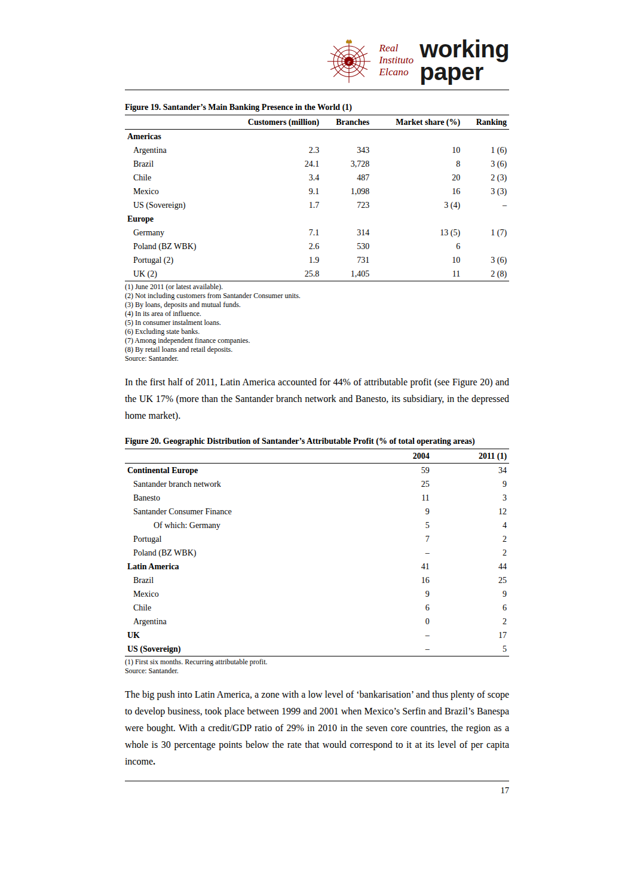e
Real Instituto Elcano
working paper
Figure 19. Santander’s Main Banking Presence in the World (1)
| | Customers (million) | Branches | Market share (%) | Ranking |
| --- | --- | --- | --- | --- |
| Americas |
| Argentina | 2.3 | 343 | 10 | 1 (6) |
| Brazil | 24.1 | 3,728 | 8 | 3 (6) |
| Chile | 3.4 | 487 | 20 | 2 (3) |
| Mexico | 9.1 | 1,098 | 16 | 3 (3) |
| US (Sovereign) | 1.7 | 723 | 3 (4) | – |
| Europe |
| Germany | 7.1 | 314 | 13 (5) | 1 (7) |
| Poland (BZ WBK) | 2.6 | 530 | 6 | |
| Portugal (2) | 1.9 | 731 | 10 | 3 (6) |
| UK (2) | 25.8 | 1,405 | 11 | 2 (8) |
(1) June 2011 (or latest available).
(2) Not including customers from Santander Consumer units.
(3) By loans, deposits and mutual funds.
(4) In its area of influence.
(5) In consumer instalment loans.
(6) Excluding state banks.
(7) Among independent finance companies.
(8) By retail loans and retail deposits.
Source: Santander.
In the first half of 2011, Latin America accounted for 44% of attributable profit (see Figure 20) and the UK 17% (more than the Santander branch network and Banesto, its subsidiary, in the depressed home market).
Figure 20. Geographic Distribution of Santander’s Attributable Profit (% of total operating areas)
| | 2004 | 2011 (1) |
| --- | --- | --- |
| Continental Europe | 59 | 34 |
| Santander branch network | 25 | 9 |
| Banesto | 11 | 3 |
| Santander Consumer Finance | 9 | 12 |
| Of which: Germany | 5 | 4 |
| Portugal | 7 | 2 |
| Poland (BZ WBK) | – | 2 |
| Latin America | 41 | 44 |
| Brazil | 16 | 25 |
| Mexico | 9 | 9 |
| Chile | 6 | 6 |
| Argentina | 0 | 2 |
| UK | – | 17 |
| US (Sovereign) | – | 5 |
(1) First six months. Recurring attributable profit.
Source: Santander.
The big push into Latin America, a zone with a low level of ‘bankarisation’ and thus plenty of scope to develop business, took place between 1999 and 2001 when Mexico’s Serfin and Brazil’s Banespa were bought. With a credit/GDP ratio of 29% in 2010 in the seven core countries, the region as a whole is 30 percentage points below the rate that would correspond to it at its level of per capita income.
17